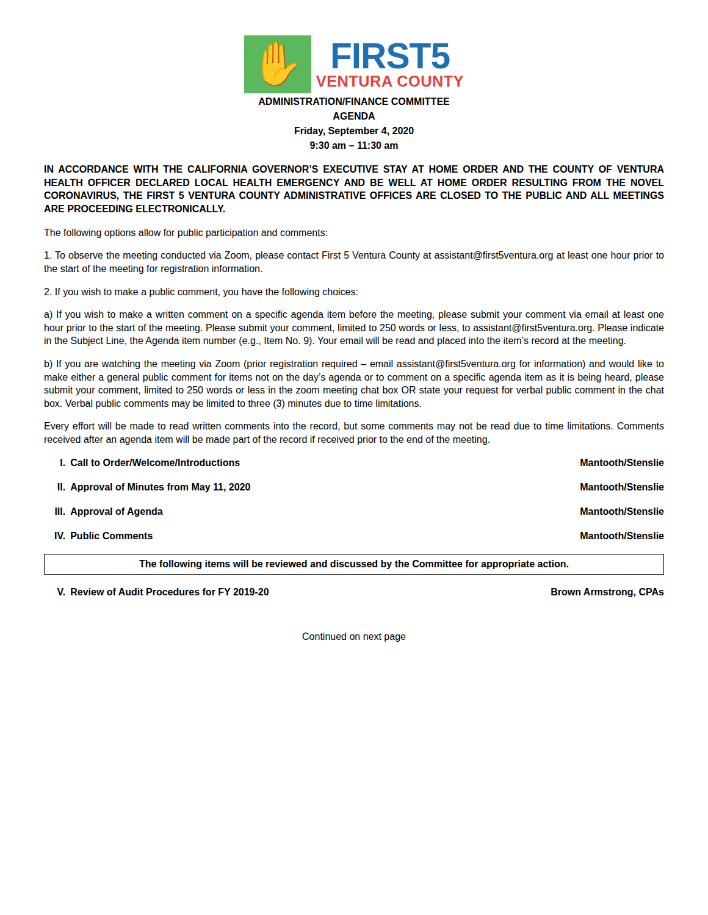| ✋ | FIRST 5 VENTURA COUNTY |
ADMINISTRATION/FINANCE COMMITTEE
AGENDA
Friday, September 4, 2020
9:30 am – 11:30 am
IN ACCORDANCE WITH THE CALIFORNIA GOVERNOR’S EXECUTIVE STAY AT HOME ORDER AND THE COUNTY OF VENTURA HEALTH OFFICER DECLARED LOCAL HEALTH EMERGENCY AND BE WELL AT HOME ORDER RESULTING FROM THE NOVEL CORONAVIRUS, THE FIRST 5 VENTURA COUNTY ADMINISTRATIVE OFFICES ARE CLOSED TO THE PUBLIC AND ALL MEETINGS ARE PROCEEDING ELECTRONICALLY.
The following options allow for public participation and comments:
1. To observe the meeting conducted via Zoom, please contact First 5 Ventura County at assistant@first5ventura.org at least one hour prior to the start of the meeting for registration information.
2. If you wish to make a public comment, you have the following choices:
a) If you wish to make a written comment on a specific agenda item before the meeting, please submit your comment via email at least one hour prior to the start of the meeting. Please submit your comment, limited to 250 words or less, to assistant@first5ventura.org. Please indicate in the Subject Line, the Agenda item number (e.g., Item No. 9). Your email will be read and placed into the item’s record at the meeting.
b) If you are watching the meeting via Zoom (prior registration required – email assistant@first5ventura.org for information) and would like to make either a general public comment for items not on the day’s agenda or to comment on a specific agenda item as it is being heard, please submit your comment, limited to 250 words or less in the zoom meeting chat box OR state your request for verbal public comment in the chat box. Verbal public comments may be limited to three (3) minutes due to time limitations.
Every effort will be made to read written comments into the record, but some comments may not be read due to time limitations. Comments received after an agenda item will be made part of the record if received prior to the end of the meeting.
I. Call to Order/Welcome/Introductions Mantooth/Stenslie
II. Approval of Minutes from May 11, 2020 Mantooth/Stenslie
III. Approval of Agenda Mantooth/Stenslie
IV. Public Comments Mantooth/Stenslie
The following items will be reviewed and discussed by the Committee for appropriate action.
V. Review of Audit Procedures for FY 2019-20 Brown Armstrong, CPAs
Continued on next page